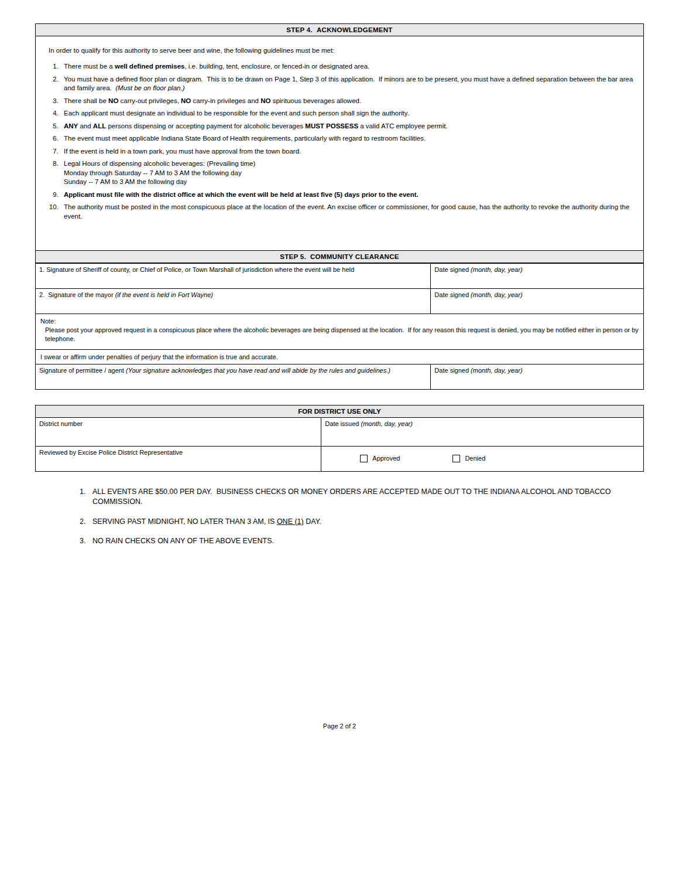STEP 4. ACKNOWLEDGEMENT
In order to qualify for this authority to serve beer and wine, the following guidelines must be met:
There must be a well defined premises, i.e. building, tent, enclosure, or fenced-in or designated area.
You must have a defined floor plan or diagram. This is to be drawn on Page 1, Step 3 of this application. If minors are to be present, you must have a defined separation between the bar area and family area. (Must be on floor plan.)
There shall be NO carry-out privileges, NO carry-in privileges and NO spirituous beverages allowed.
Each applicant must designate an individual to be responsible for the event and such person shall sign the authority.
ANY and ALL persons dispensing or accepting payment for alcoholic beverages MUST POSSESS a valid ATC employee permit.
The event must meet applicable Indiana State Board of Health requirements, particularly with regard to restroom facilities.
If the event is held in a town park, you must have approval from the town board.
Legal Hours of dispensing alcoholic beverages: (Prevailing time)
Monday through Saturday -- 7 AM to 3 AM the following day
Sunday -- 7 AM to 3 AM the following day
Applicant must file with the district office at which the event will be held at least five (5) days prior to the event.
The authority must be posted in the most conspicuous place at the location of the event. An excise officer or commissioner, for good cause, has the authority to revoke the authority during the event.
STEP 5. COMMUNITY CLEARANCE
| 1. Signature of Sheriff of county, or Chief of Police, or Town Marshall of jurisdiction where the event will be held | Date signed (month, day, year) |
| 2. Signature of the mayor (if the event is held in Fort Wayne) | Date signed (month, day, year) |
| Note: Please post your approved request in a conspicuous place where the alcoholic beverages are being dispensed at the location. If for any reason this request is denied, you may be notified either in person or by telephone. |
| I swear or affirm under penalties of perjury that the information is true and accurate. |
| Signature of permittee / agent (Your signature acknowledges that you have read and will abide by the rules and guidelines.) | Date signed (month, day, year) |
FOR DISTRICT USE ONLY
| District number | Date issued (month, day, year) |
| Reviewed by Excise Police District Representative | Approved Denied |
ALL EVENTS ARE $50.00 PER DAY. BUSINESS CHECKS OR MONEY ORDERS ARE ACCEPTED MADE OUT TO THE INDIANA ALCOHOL AND TOBACCO COMMISSION.
SERVING PAST MIDNIGHT, NO LATER THAN 3 AM, IS ONE (1) DAY.
NO RAIN CHECKS ON ANY OF THE ABOVE EVENTS.
Page 2 of 2